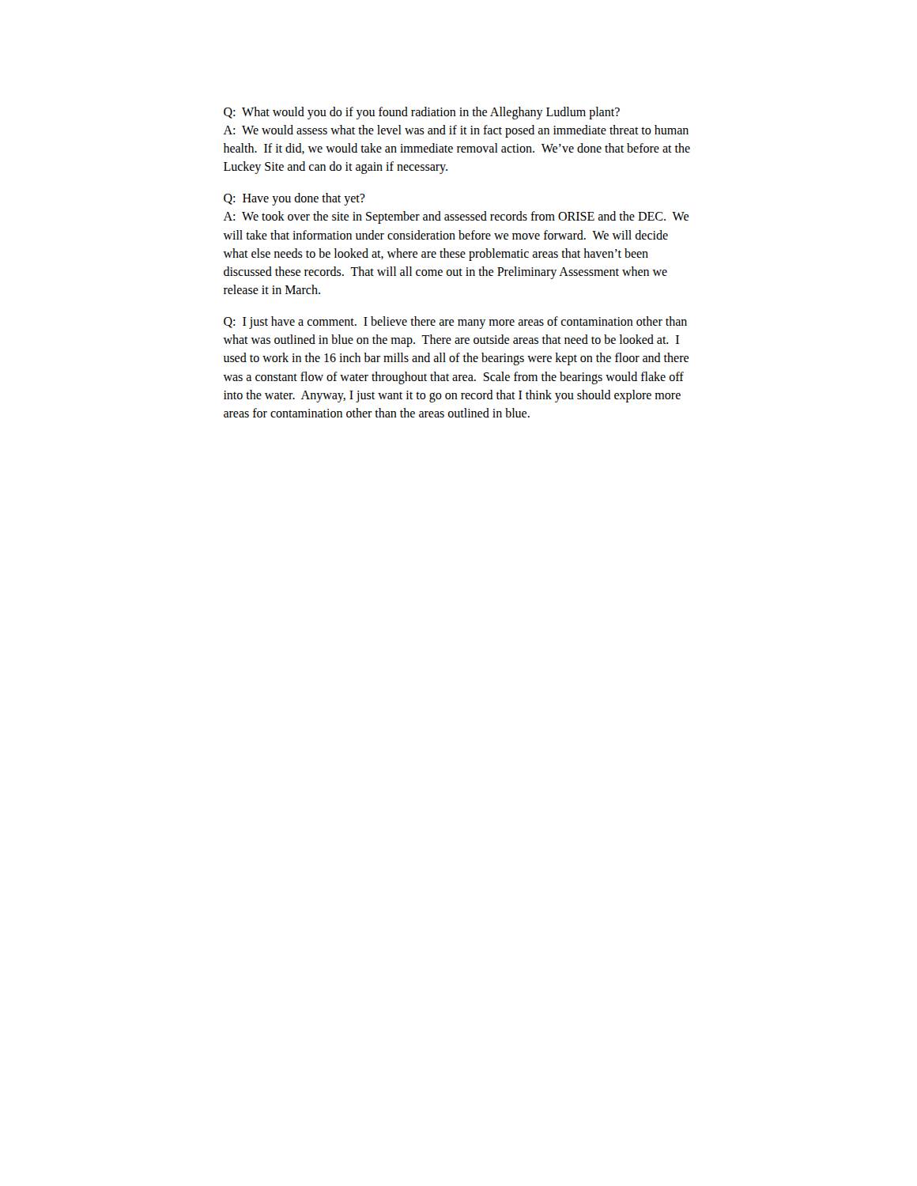Q: What would you do if you found radiation in the Alleghany Ludlum plant?
A: We would assess what the level was and if it in fact posed an immediate threat to human health. If it did, we would take an immediate removal action. We’ve done that before at the Luckey Site and can do it again if necessary.
Q: Have you done that yet?
A: We took over the site in September and assessed records from ORISE and the DEC. We will take that information under consideration before we move forward. We will decide what else needs to be looked at, where are these problematic areas that haven’t been discussed these records. That will all come out in the Preliminary Assessment when we release it in March.
Q: I just have a comment. I believe there are many more areas of contamination other than what was outlined in blue on the map. There are outside areas that need to be looked at. I used to work in the 16 inch bar mills and all of the bearings were kept on the floor and there was a constant flow of water throughout that area. Scale from the bearings would flake off into the water. Anyway, I just want it to go on record that I think you should explore more areas for contamination other than the areas outlined in blue.